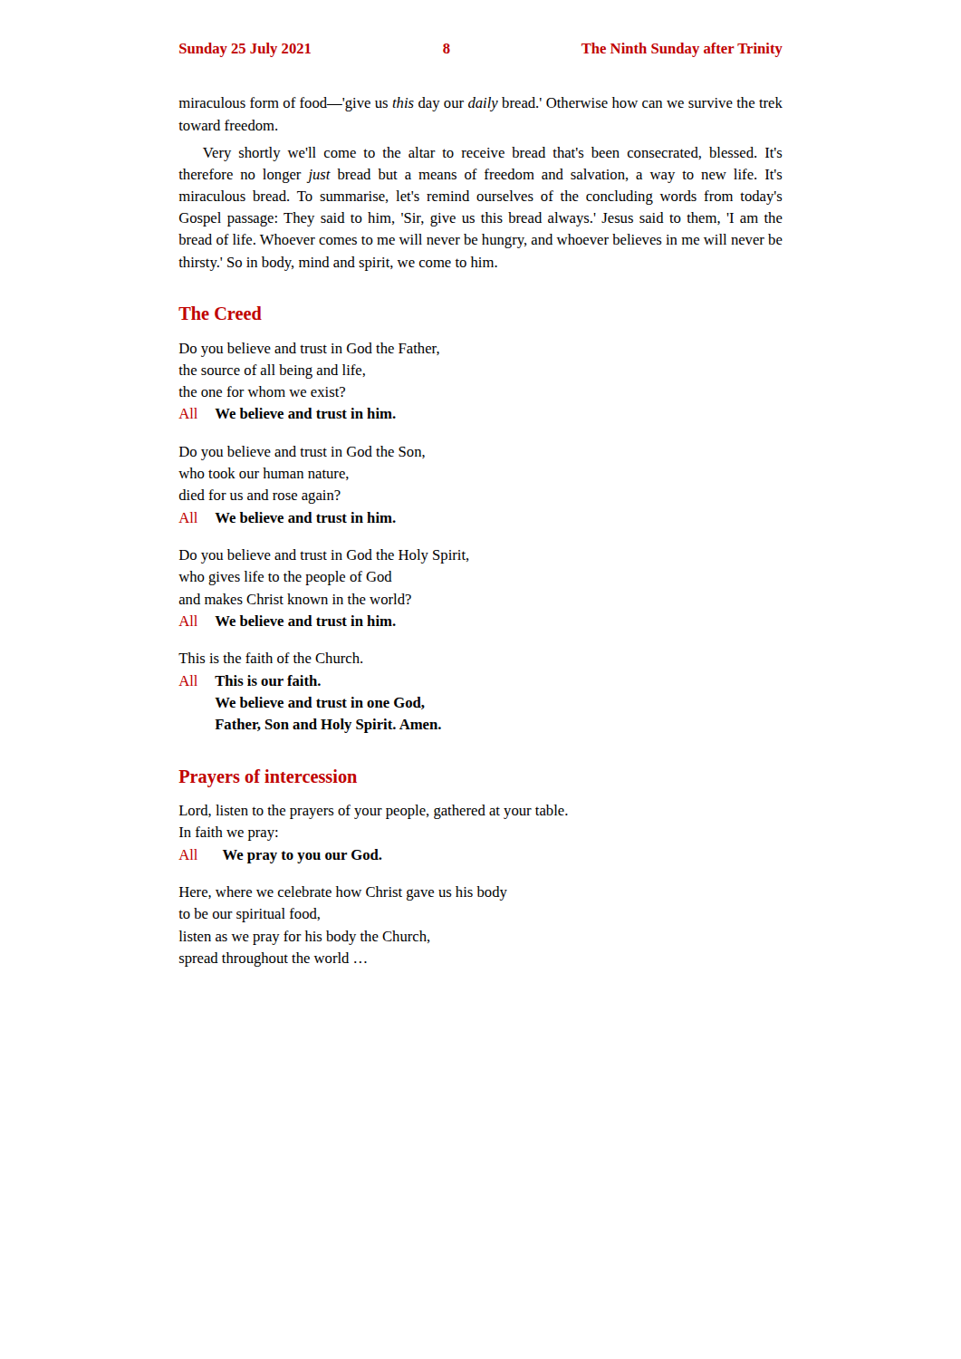Sunday 25 July 2021 8 The Ninth Sunday after Trinity
miraculous form of food—'give us this day our daily bread.' Otherwise how can we survive the trek toward freedom.
Very shortly we'll come to the altar to receive bread that's been consecrated, blessed. It's therefore no longer just bread but a means of freedom and salvation, a way to new life. It's miraculous bread. To summarise, let's remind ourselves of the concluding words from today's Gospel passage: They said to him, 'Sir, give us this bread always.' Jesus said to them, 'I am the bread of life. Whoever comes to me will never be hungry, and whoever believes in me will never be thirsty.' So in body, mind and spirit, we come to him.
The Creed
Do you believe and trust in God the Father, the source of all being and life, the one for whom we exist? All We believe and trust in him.
Do you believe and trust in God the Son, who took our human nature, died for us and rose again? All We believe and trust in him.
Do you believe and trust in God the Holy Spirit, who gives life to the people of God and makes Christ known in the world? All We believe and trust in him.
This is the faith of the Church. All This is our faith. We believe and trust in one God, Father, Son and Holy Spirit. Amen.
Prayers of intercession
Lord, listen to the prayers of your people, gathered at your table. In faith we pray: All We pray to you our God.
Here, where we celebrate how Christ gave us his body to be our spiritual food, listen as we pray for his body the Church, spread throughout the world …